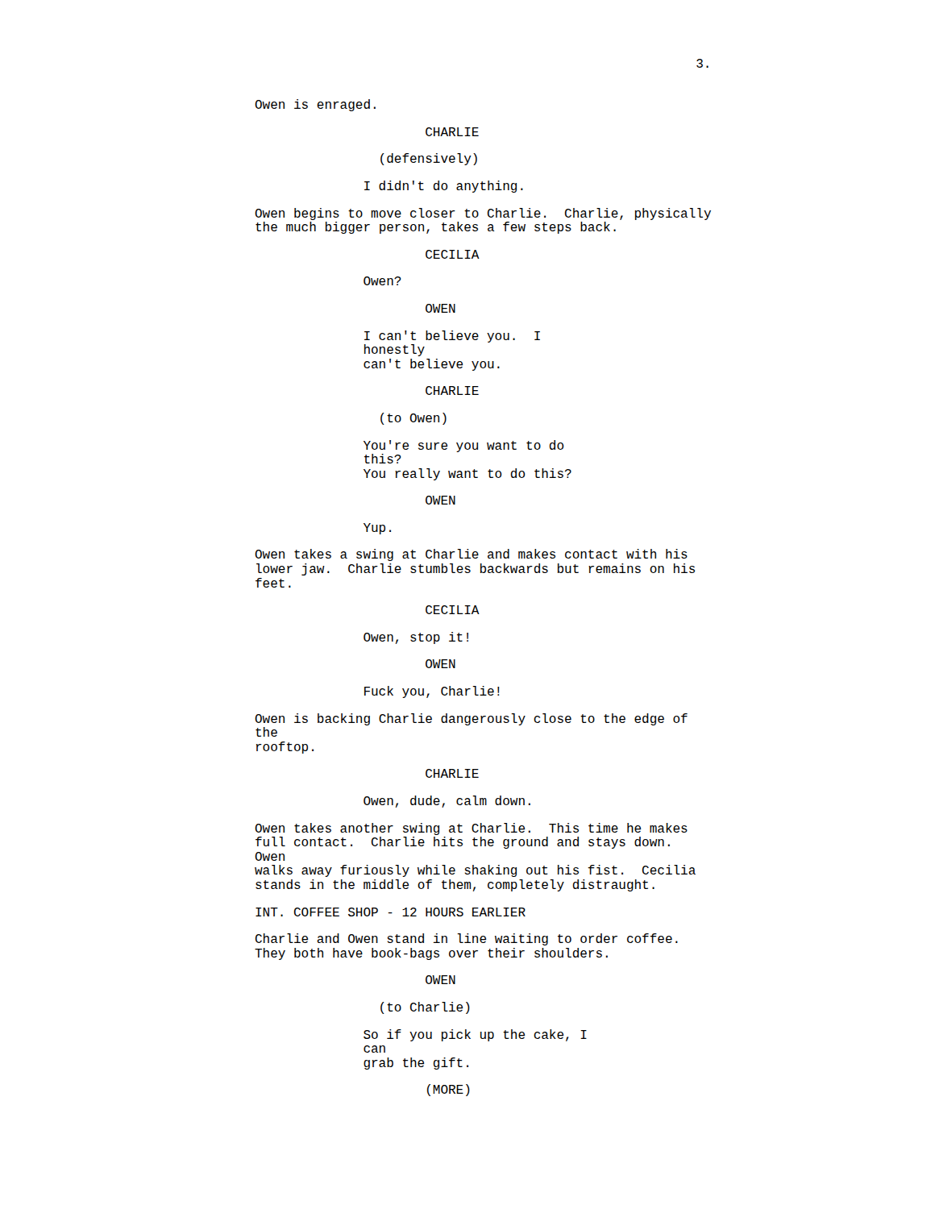3.
Owen is enraged.
CHARLIE
(defensively)
I didn't do anything.
Owen begins to move closer to Charlie. Charlie, physically the much bigger person, takes a few steps back.
CECILIA
Owen?
OWEN
I can't believe you. I honestly can't believe you.
CHARLIE
(to Owen)
You're sure you want to do this? You really want to do this?
OWEN
Yup.
Owen takes a swing at Charlie and makes contact with his lower jaw. Charlie stumbles backwards but remains on his feet.
CECILIA
Owen, stop it!
OWEN
Fuck you, Charlie!
Owen is backing Charlie dangerously close to the edge of the rooftop.
CHARLIE
Owen, dude, calm down.
Owen takes another swing at Charlie. This time he makes full contact. Charlie hits the ground and stays down. Owen walks away furiously while shaking out his fist. Cecilia stands in the middle of them, completely distraught.
INT. COFFEE SHOP - 12 HOURS EARLIER
Charlie and Owen stand in line waiting to order coffee. They both have book-bags over their shoulders.
OWEN
(to Charlie)
So if you pick up the cake, I can grab the gift.
(MORE)